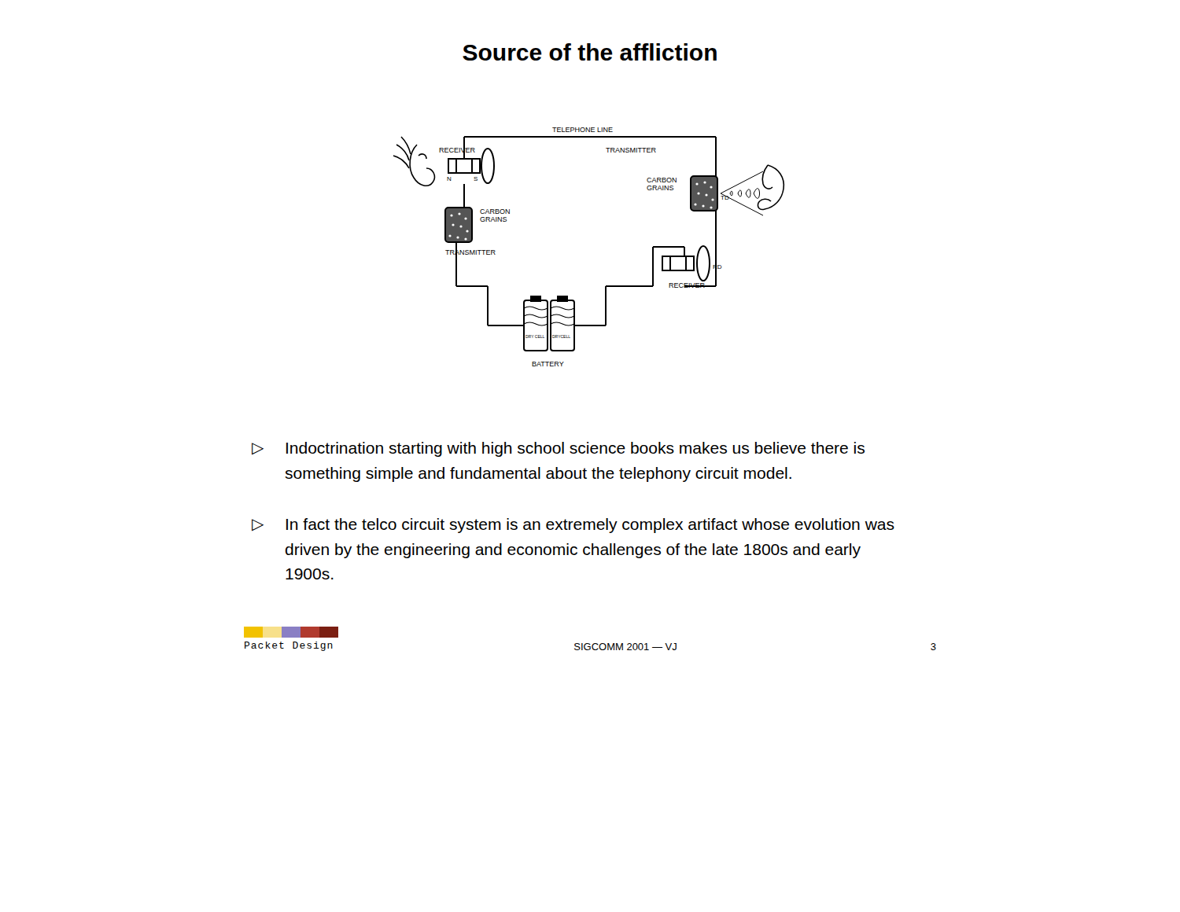Source of the affliction
RECEIVER N S CARBON GRAINS TRANSMITTER CARBON GRAINS TRANSMITTER TD RD RECEIVER DRY CELL DRYCELL BATTERY TELEPHONE LINE
Indoctrination starting with high school science books makes us believe there is something simple and fundamental about the telephony circuit model.
In fact the telco circuit system is an extremely complex artifact whose evolution was driven by the engineering and economic challenges of the late 1800s and early 1900s.
Packet Design
SIGCOMM 2001 — VJ
3